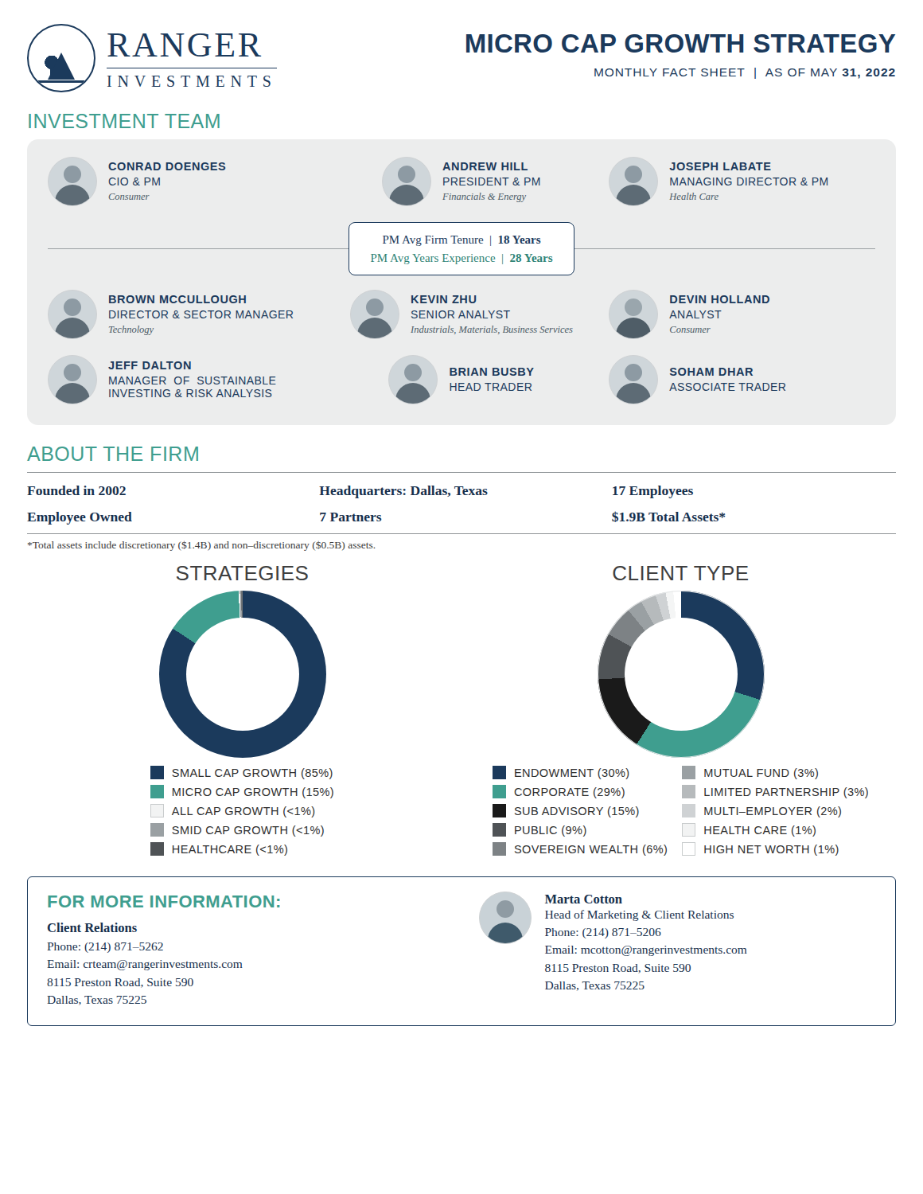RANGER
INVESTMENTS
Micro Cap Growth Strategy
Monthly Fact Sheet | As of May 31, 2022
Investment Team
Conrad Doenges
CIO & PM
Consumer
Andrew Hill
President & PM
Financials & Energy
Joseph Labate
Managing Director & PM
Health Care
PM Avg Firm Tenure | 18 Years
PM Avg Years Experience | 28 Years
Brown McCullough
Director & Sector Manager
Technology
Kevin Zhu
Senior Analyst
Industrials, Materials, Business Services
Devin Holland
Analyst
Consumer
Jeff Dalton
Manager of Sustainable
Investing & Risk Analysis
Brian Busby
Head Trader
Soham Dhar
Associate Trader
About the Firm
Founded in 2002
Headquarters: Dallas, Texas
17 Employees
Employee Owned
7 Partners
$1.9B Total Assets*
*Total assets include discretionary ($1.4B) and non–discretionary ($0.5B) assets.
Strategies
Small Cap Growth (85%)
Micro Cap Growth (15%)
All Cap Growth (<1%)
SMID Cap Growth (<1%)
Healthcare (<1%)
Client Type
Endowment (30%)
Mutual Fund (3%)
Corporate (29%)
Limited Partnership (3%)
Sub Advisory (15%)
Multi–Employer (2%)
Public (9%)
Health Care (1%)
Sovereign Wealth (6%)
High Net Worth (1%)
For More Information:
Client Relations
Phone: (214) 871–5262
Email: crteam@rangerinvestments.com
8115 Preston Road, Suite 590
Dallas, Texas 75225
Marta Cotton
Head of Marketing & Client Relations
Phone: (214) 871–5206
Email: mcotton@rangerinvestments.com
8115 Preston Road, Suite 590
Dallas, Texas 75225